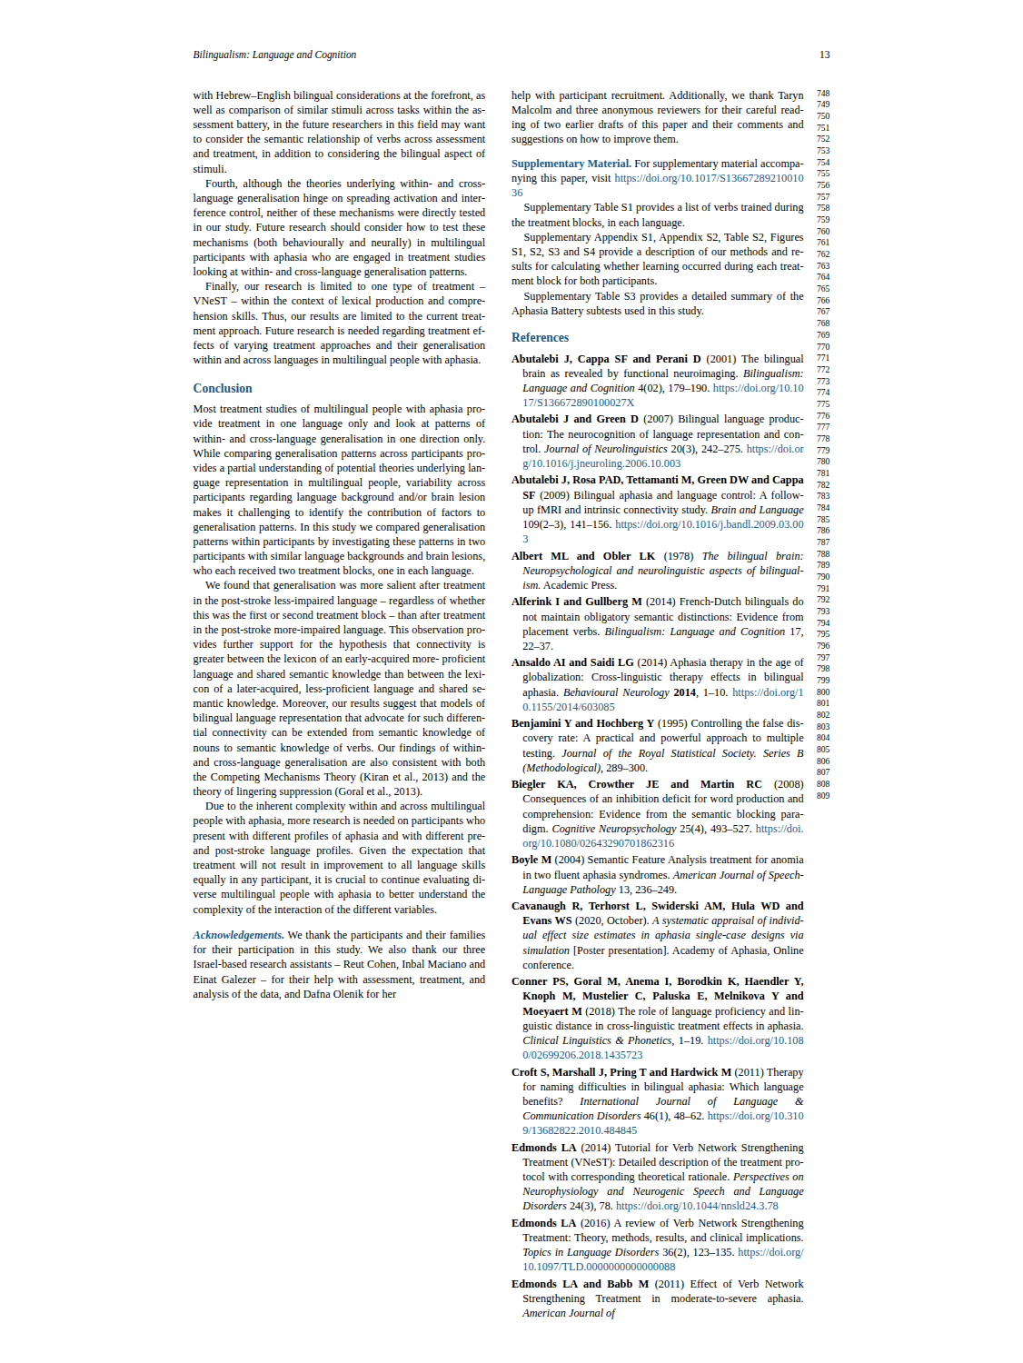Bilingualism: Language and Cognition 13
with Hebrew–English bilingual considerations at the forefront, as well as comparison of similar stimuli across tasks within the assessment battery, in the future researchers in this field may want to consider the semantic relationship of verbs across assessment and treatment, in addition to considering the bilingual aspect of stimuli.
Fourth, although the theories underlying within- and cross-language generalisation hinge on spreading activation and interference control, neither of these mechanisms were directly tested in our study. Future research should consider how to test these mechanisms (both behaviourally and neurally) in multilingual participants with aphasia who are engaged in treatment studies looking at within- and cross-language generalisation patterns.
Finally, our research is limited to one type of treatment – VNeST – within the context of lexical production and comprehension skills. Thus, our results are limited to the current treatment approach. Future research is needed regarding treatment effects of varying treatment approaches and their generalisation within and across languages in multilingual people with aphasia.
Conclusion
Most treatment studies of multilingual people with aphasia provide treatment in one language only and look at patterns of within- and cross-language generalisation in one direction only. While comparing generalisation patterns across participants provides a partial understanding of potential theories underlying language representation in multilingual people, variability across participants regarding language background and/or brain lesion makes it challenging to identify the contribution of factors to generalisation patterns. In this study we compared generalisation patterns within participants by investigating these patterns in two participants with similar language backgrounds and brain lesions, who each received two treatment blocks, one in each language.
We found that generalisation was more salient after treatment in the post-stroke less-impaired language – regardless of whether this was the first or second treatment block – than after treatment in the post-stroke more-impaired language. This observation provides further support for the hypothesis that connectivity is greater between the lexicon of an early-acquired more- proficient language and shared semantic knowledge than between the lexicon of a later-acquired, less-proficient language and shared semantic knowledge. Moreover, our results suggest that models of bilingual language representation that advocate for such differential connectivity can be extended from semantic knowledge of nouns to semantic knowledge of verbs. Our findings of within- and cross-language generalisation are also consistent with both the Competing Mechanisms Theory (Kiran et al., 2013) and the theory of lingering suppression (Goral et al., 2013).
Due to the inherent complexity within and across multilingual people with aphasia, more research is needed on participants who present with different profiles of aphasia and with different pre- and post-stroke language profiles. Given the expectation that treatment will not result in improvement to all language skills equally in any participant, it is crucial to continue evaluating diverse multilingual people with aphasia to better understand the complexity of the interaction of the different variables.
Acknowledgements. We thank the participants and their families for their participation in this study. We also thank our three Israel-based research assistants – Reut Cohen, Inbal Maciano and Einat Galezer – for their help with assessment, treatment, and analysis of the data, and Dafna Olenik for her
748
749
750
751
752
753
754
755
756
757
758
759
760
761
762
763
764
765
766
767
768
769
770
771
772
773
774
775
776
777
778
779
780
781
782
783
784
785
786
787
788
789
790
791
792
793
794
795
796
797
798
799
800
801
802
803
804
805
806
807
808
809
help with participant recruitment. Additionally, we thank Taryn Malcolm and three anonymous reviewers for their careful reading of two earlier drafts of this paper and their comments and suggestions on how to improve them.
Supplementary Material. For supplementary material accompanying this paper, visit https://doi.org/10.1017/S1366728921001036
Supplementary Table S1 provides a list of verbs trained during the treatment blocks, in each language.
Supplementary Appendix S1, Appendix S2, Table S2, Figures S1, S2, S3 and S4 provide a description of our methods and results for calculating whether learning occurred during each treatment block for both participants.
Supplementary Table S3 provides a detailed summary of the Aphasia Battery subtests used in this study.
References
Abutalebi J, Cappa SF and Perani D (2001) The bilingual brain as revealed by functional neuroimaging. Bilingualism: Language and Cognition 4(02), 179–190. https://doi.org/10.1017/S136672890100027X
Abutalebi J and Green D (2007) Bilingual language production: The neurocognition of language representation and control. Journal of Neurolinguistics 20(3), 242–275. https://doi.org/10.1016/j.jneuroling.2006.10.003
Abutalebi J, Rosa PAD, Tettamanti M, Green DW and Cappa SF (2009) Bilingual aphasia and language control: A follow-up fMRI and intrinsic connectivity study. Brain and Language 109(2–3), 141–156. https://doi.org/10.1016/j.bandl.2009.03.003
Albert ML and Obler LK (1978) The bilingual brain: Neuropsychological and neurolinguistic aspects of bilingualism. Academic Press.
Alferink I and Gullberg M (2014) French-Dutch bilinguals do not maintain obligatory semantic distinctions: Evidence from placement verbs. Bilingualism: Language and Cognition 17, 22–37.
Ansaldo AI and Saidi LG (2014) Aphasia therapy in the age of globalization: Cross-linguistic therapy effects in bilingual aphasia. Behavioural Neurology 2014, 1–10. https://doi.org/10.1155/2014/603085
Benjamini Y and Hochberg Y (1995) Controlling the false discovery rate: A practical and powerful approach to multiple testing. Journal of the Royal Statistical Society. Series B (Methodological), 289–300.
Biegler KA, Crowther JE and Martin RC (2008) Consequences of an inhibition deficit for word production and comprehension: Evidence from the semantic blocking paradigm. Cognitive Neuropsychology 25(4), 493–527. https://doi.org/10.1080/02643290701862316
Boyle M (2004) Semantic Feature Analysis treatment for anomia in two fluent aphasia syndromes. American Journal of Speech-Language Pathology 13, 236–249.
Cavanaugh R, Terhorst L, Swiderski AM, Hula WD and Evans WS (2020, October). A systematic appraisal of individual effect size estimates in aphasia single-case designs via simulation [Poster presentation]. Academy of Aphasia, Online conference.
Conner PS, Goral M, Anema I, Borodkin K, Haendler Y, Knoph M, Mustelier C, Paluska E, Melnikova Y and Moeyaert M (2018) The role of language proficiency and linguistic distance in cross-linguistic treatment effects in aphasia. Clinical Linguistics & Phonetics, 1–19. https://doi.org/10.1080/02699206.2018.1435723
Croft S, Marshall J, Pring T and Hardwick M (2011) Therapy for naming difficulties in bilingual aphasia: Which language benefits? International Journal of Language & Communication Disorders 46(1), 48–62. https://doi.org/10.3109/13682822.2010.484845
Edmonds LA (2014) Tutorial for Verb Network Strengthening Treatment (VNeST): Detailed description of the treatment protocol with corresponding theoretical rationale. Perspectives on Neurophysiology and Neurogenic Speech and Language Disorders 24(3), 78. https://doi.org/10.1044/nnsld24.3.78
Edmonds LA (2016) A review of Verb Network Strengthening Treatment: Theory, methods, results, and clinical implications. Topics in Language Disorders 36(2), 123–135. https://doi.org/10.1097/TLD.0000000000000088
Edmonds LA and Babb M (2011) Effect of Verb Network Strengthening Treatment in moderate-to-severe aphasia. American Journal of